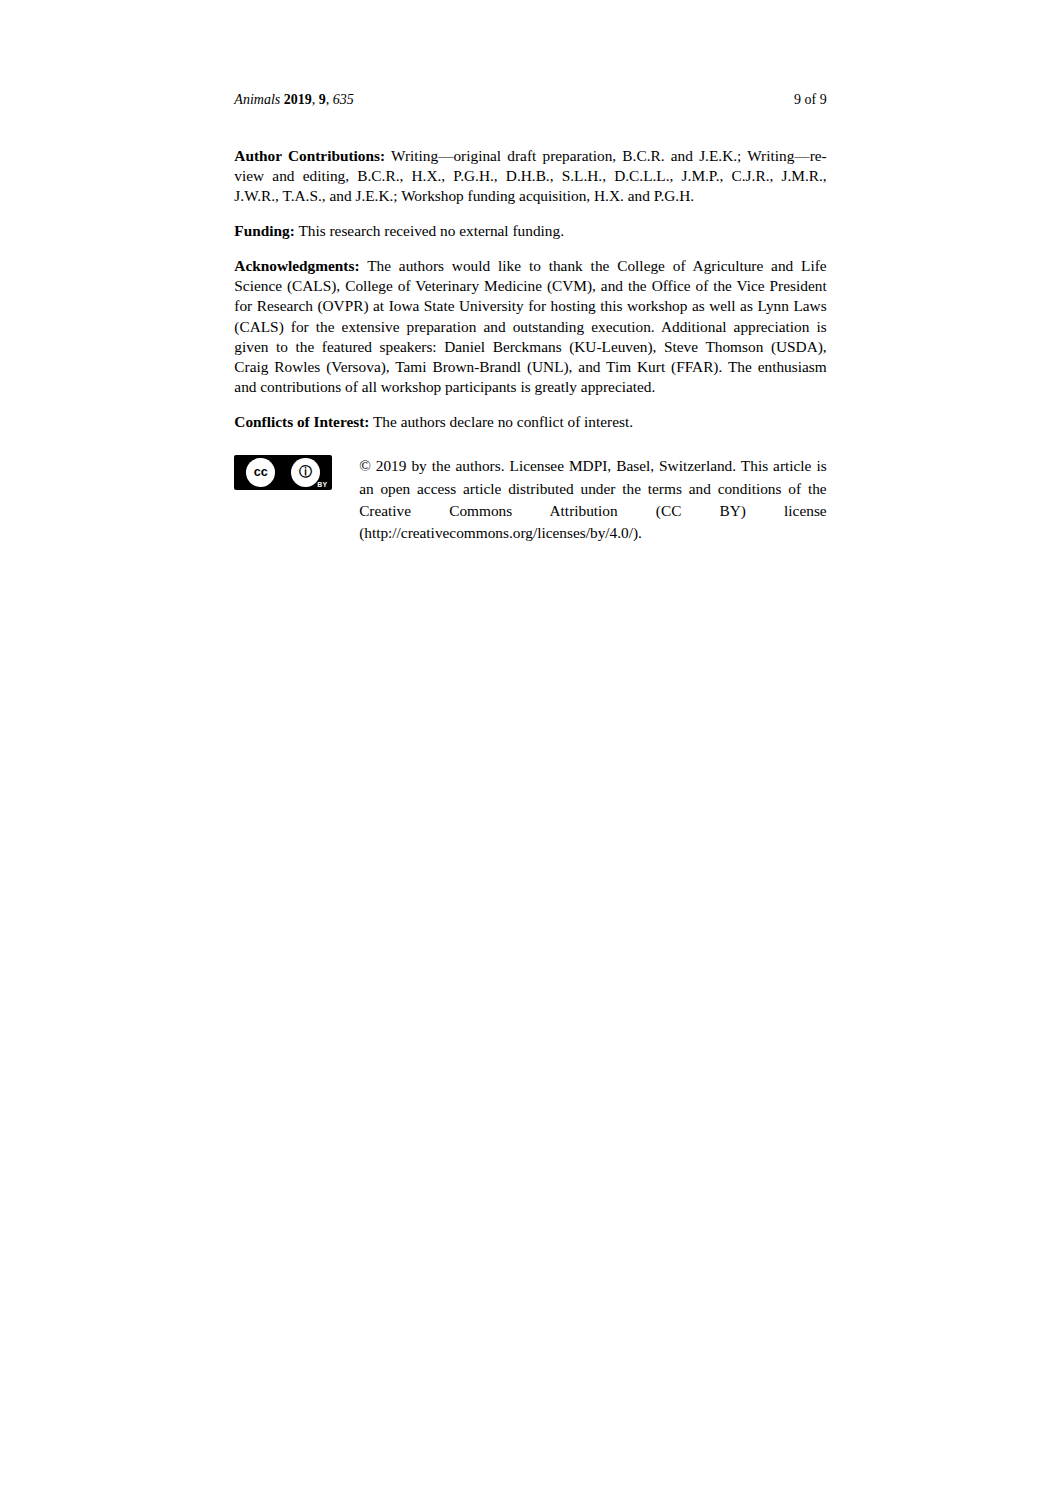Animals 2019, 9, 635
9 of 9
Author Contributions: Writing—original draft preparation, B.C.R. and J.E.K.; Writing—review and editing, B.C.R., H.X., P.G.H., D.H.B., S.L.H., D.C.L.L., J.M.P., C.J.R., J.M.R., J.W.R., T.A.S., and J.E.K.; Workshop funding acquisition, H.X. and P.G.H.
Funding: This research received no external funding.
Acknowledgments: The authors would like to thank the College of Agriculture and Life Science (CALS), College of Veterinary Medicine (CVM), and the Office of the Vice President for Research (OVPR) at Iowa State University for hosting this workshop as well as Lynn Laws (CALS) for the extensive preparation and outstanding execution. Additional appreciation is given to the featured speakers: Daniel Berckmans (KU-Leuven), Steve Thomson (USDA), Craig Rowles (Versova), Tami Brown-Brandl (UNL), and Tim Kurt (FFAR). The enthusiasm and contributions of all workshop participants is greatly appreciated.
Conflicts of Interest: The authors declare no conflict of interest.
cc
ⓘ
BY
© 2019 by the authors. Licensee MDPI, Basel, Switzerland. This article is an open access article distributed under the terms and conditions of the Creative Commons Attribution (CC BY) license (http://creativecommons.org/licenses/by/4.0/).